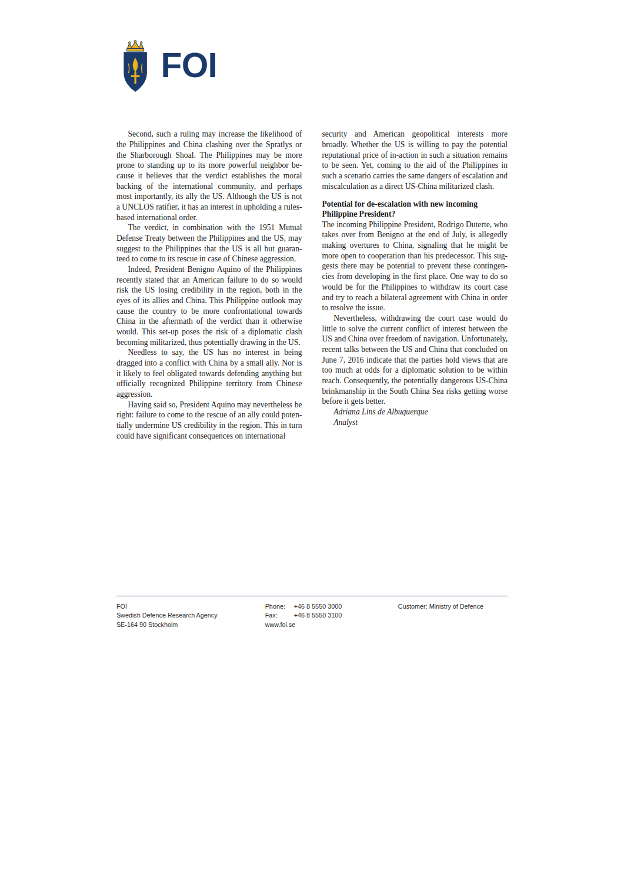FOI
Second, such a ruling may increase the likelihood of the Philippines and China clashing over the Spratlys or the Sharborough Shoal. The Philippines may be more prone to standing up to its more powerful neighbor because it believes that the verdict establishes the moral backing of the international community, and perhaps most importantly, its ally the US. Although the US is not a UNCLOS ratifier, it has an interest in upholding a rules-based international order.
The verdict, in combination with the 1951 Mutual Defense Treaty between the Philippines and the US, may suggest to the Philippines that the US is all but guaranteed to come to its rescue in case of Chinese aggression.
Indeed, President Benigno Aquino of the Philippines recently stated that an American failure to do so would risk the US losing credibility in the region, both in the eyes of its allies and China. This Philippine outlook may cause the country to be more confrontational towards China in the aftermath of the verdict than it otherwise would. This set-up poses the risk of a diplomatic clash becoming militarized, thus potentially drawing in the US.
Needless to say, the US has no interest in being dragged into a conflict with China by a small ally. Nor is it likely to feel obligated towards defending anything but officially recognized Philippine territory from Chinese aggression.
Having said so, President Aquino may nevertheless be right: failure to come to the rescue of an ally could potentially undermine US credibility in the region. This in turn could have significant consequences on international
security and American geopolitical interests more broadly. Whether the US is willing to pay the potential reputational price of in-action in such a situation remains to be seen. Yet, coming to the aid of the Philippines in such a scenario carries the same dangers of escalation and miscalculation as a direct US-China militarized clash.
Potential for de-escalation with new incoming Philippine President?
The incoming Philippine President, Rodrigo Duterte, who takes over from Benigno at the end of July, is allegedly making overtures to China, signaling that he might be more open to cooperation than his predecessor. This suggests there may be potential to prevent these contingencies from developing in the first place. One way to do so would be for the Philippines to withdraw its court case and try to reach a bilateral agreement with China in order to resolve the issue.
Nevertheless, withdrawing the court case would do little to solve the current conflict of interest between the US and China over freedom of navigation. Unfortunately, recent talks between the US and China that concluded on June 7, 2016 indicate that the parties hold views that are too much at odds for a diplomatic solution to be within reach. Consequently, the potentially dangerous US-China brinkmanship in the South China Sea risks getting worse before it gets better.
Adriana Lins de Albuquerque Analyst
FOI
Swedish Defence Research Agency
SE-164 90 Stockholm
Phone:+46 8 5550 3000
Fax:+46 8 5550 3100
www.foi.se
Customer: Ministry of Defence